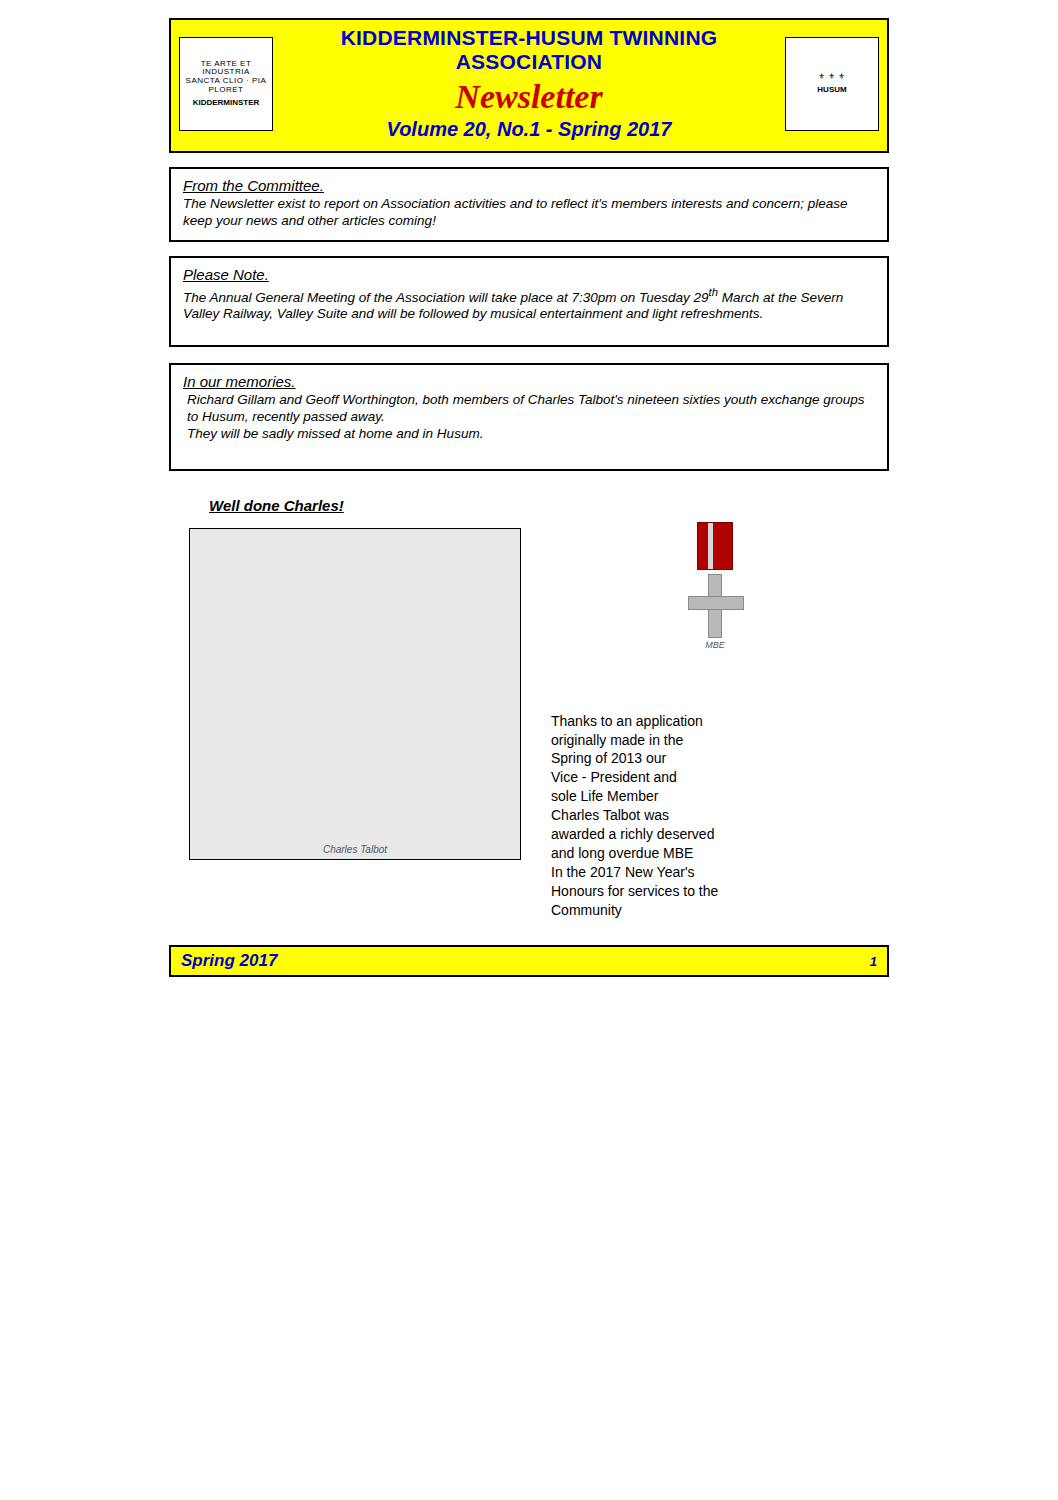TE ARTE ET INDUSTRIA SANCTA CLIO · PIA PLORET KIDDERMINSTER
KIDDERMINSTER-HUSUM TWINNING ASSOCIATION
Newsletter
Volume 20, No.1 - Spring 2017
⚜ ⚜ ⚜ HUSUM
From the Committee.
The Newsletter exist to report on Association activities and to reflect it's members interests and concern; please keep your news and other articles coming!
Please Note.
The Annual General Meeting of the Association will take place at 7:30pm on Tuesday 29th March at the Severn Valley Railway, Valley Suite and will be followed by musical entertainment and light refreshments.
In our memories.
Richard Gillam and Geoff Worthington, both members of Charles Talbot's nineteen sixties youth exchange groups to Husum, recently passed away.
They will be sadly missed at home and in Husum.
Well done Charles!
Charles Talbot
MBE
Thanks to an application
originally made in the
Spring of 2013 our
Vice - President and
sole Life Member
Charles Talbot was
awarded a richly deserved
and long overdue MBE
In the 2017 New Year's
Honours for services to the
Community
Spring 2017 1